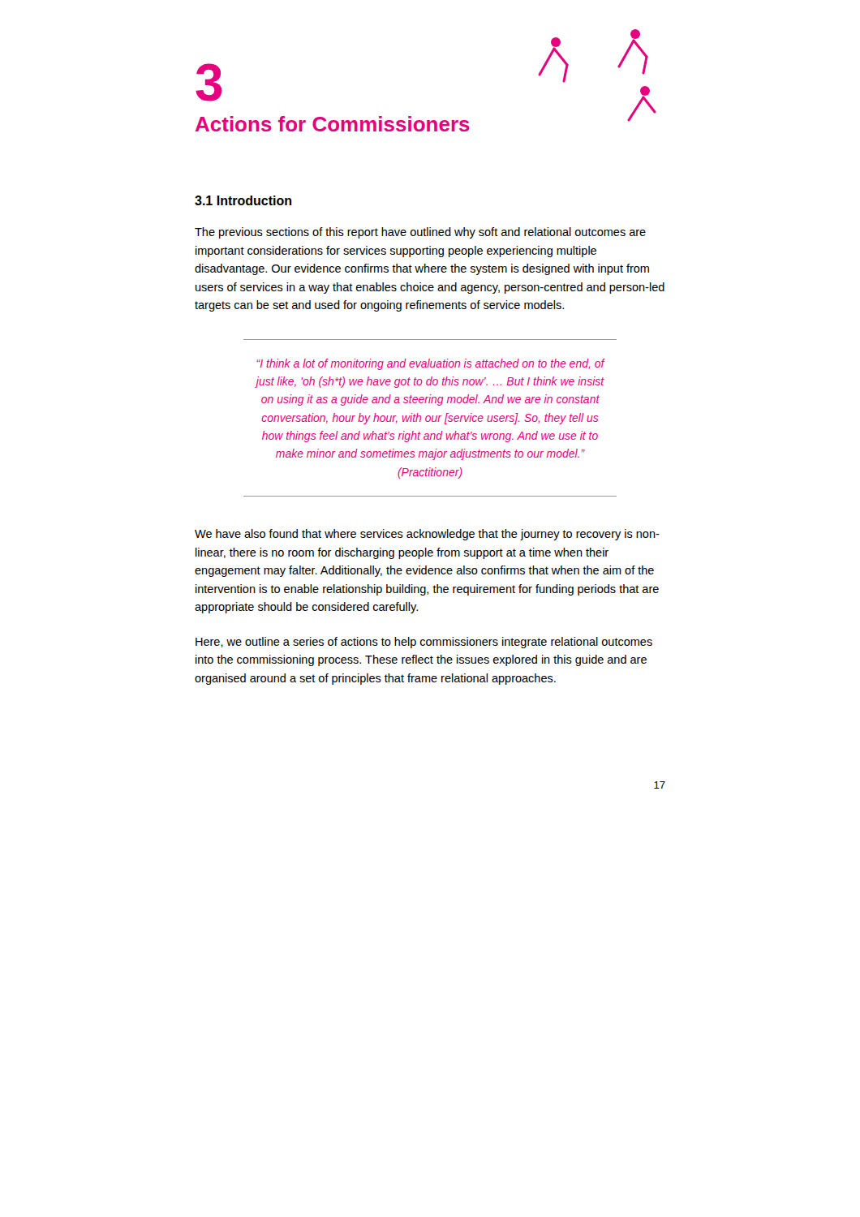3
Actions for Commissioners
3.1 Introduction
The previous sections of this report have outlined why soft and relational outcomes are important considerations for services supporting people experiencing multiple disadvantage. Our evidence confirms that where the system is designed with input from users of services in a way that enables choice and agency, person-centred and person-led targets can be set and used for ongoing refinements of service models.
“I think a lot of monitoring and evaluation is attached on to the end, of just like, 'oh (sh*t) we have got to do this now’. … But I think we insist on using it as a guide and a steering model. And we are in constant conversation, hour by hour, with our [service users]. So, they tell us how things feel and what’s right and what’s wrong. And we use it to make minor and sometimes major adjustments to our model.” (Practitioner)
We have also found that where services acknowledge that the journey to recovery is non-linear, there is no room for discharging people from support at a time when their engagement may falter. Additionally, the evidence also confirms that when the aim of the intervention is to enable relationship building, the requirement for funding periods that are appropriate should be considered carefully.
Here, we outline a series of actions to help commissioners integrate relational outcomes into the commissioning process. These reflect the issues explored in this guide and are organised around a set of principles that frame relational approaches.
17